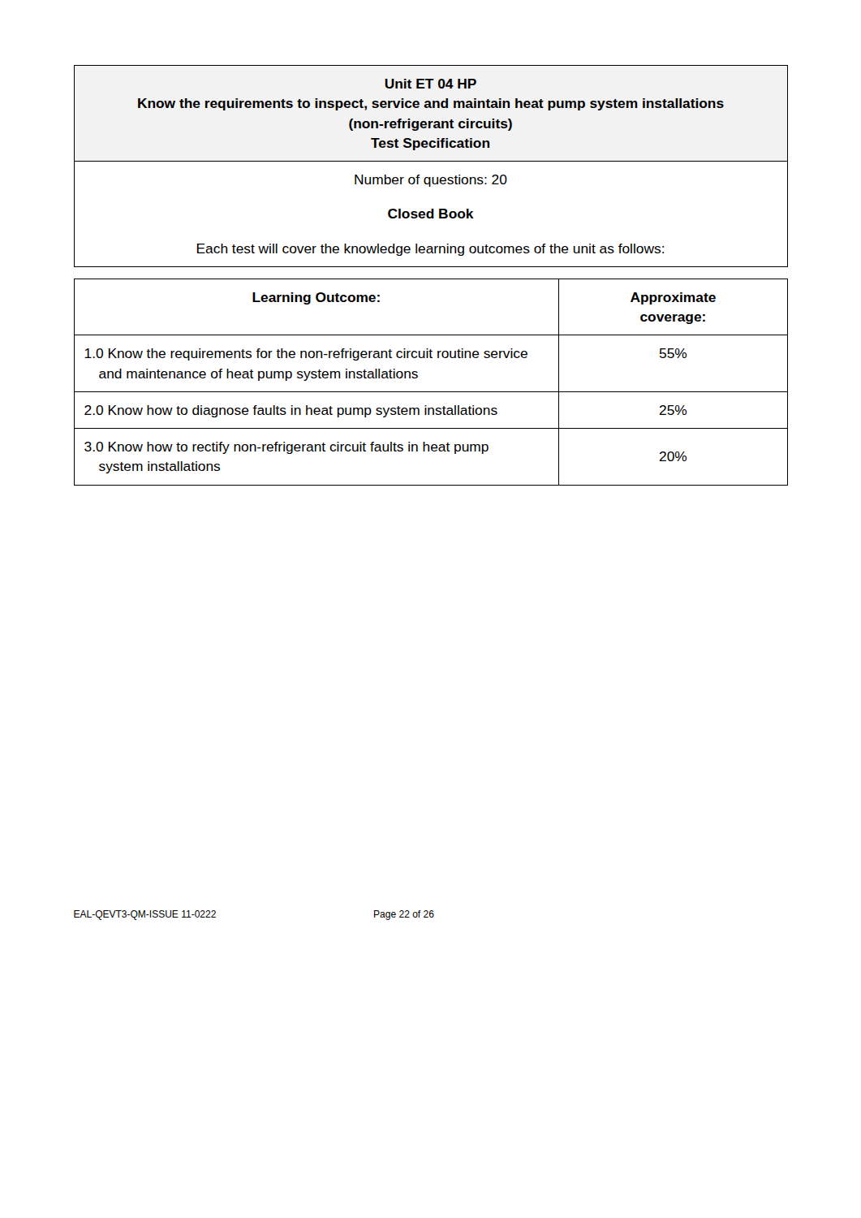| Unit ET 04 HP Know the requirements to inspect, service and maintain heat pump system installations (non-refrigerant circuits) Test Specification |
| Number of questions: 20 Closed Book Each test will cover the knowledge learning outcomes of the unit as follows: |
| Learning Outcome: | Approximate coverage: |
| 1.0 Know the requirements for the non-refrigerant circuit routine service and maintenance of heat pump system installations | 55% |
| 2.0 Know how to diagnose faults in heat pump system installations | 25% |
| 3.0 Know how to rectify non-refrigerant circuit faults in heat pump system installations | 20% |
EAL-QEVT3-QM-ISSUE 11-0222 Page 22 of 26